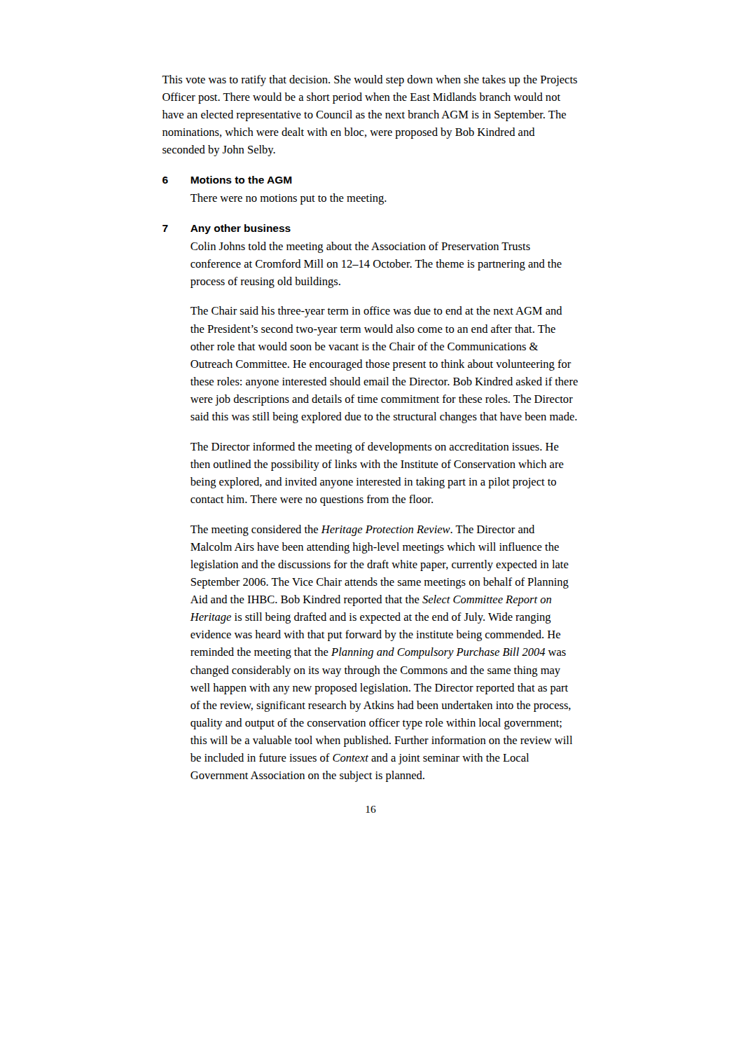This vote was to ratify that decision. She would step down when she takes up the Projects Officer post. There would be a short period when the East Midlands branch would not have an elected representative to Council as the next branch AGM is in September. The nominations, which were dealt with en bloc, were proposed by Bob Kindred and seconded by John Selby.
6
Motions to the AGM
There were no motions put to the meeting.
7
Any other business
Colin Johns told the meeting about the Association of Preservation Trusts conference at Cromford Mill on 12–14 October. The theme is partnering and the process of reusing old buildings.
The Chair said his three-year term in office was due to end at the next AGM and the President’s second two-year term would also come to an end after that. The other role that would soon be vacant is the Chair of the Communications & Outreach Committee. He encouraged those present to think about volunteering for these roles: anyone interested should email the Director. Bob Kindred asked if there were job descriptions and details of time commitment for these roles. The Director said this was still being explored due to the structural changes that have been made.
The Director informed the meeting of developments on accreditation issues. He then outlined the possibility of links with the Institute of Conservation which are being explored, and invited anyone interested in taking part in a pilot project to contact him. There were no questions from the floor.
The meeting considered the Heritage Protection Review. The Director and Malcolm Airs have been attending high-level meetings which will influence the legislation and the discussions for the draft white paper, currently expected in late September 2006. The Vice Chair attends the same meetings on behalf of Planning Aid and the IHBC. Bob Kindred reported that the Select Committee Report on Heritage is still being drafted and is expected at the end of July. Wide ranging evidence was heard with that put forward by the institute being commended. He reminded the meeting that the Planning and Compulsory Purchase Bill 2004 was changed considerably on its way through the Commons and the same thing may well happen with any new proposed legislation. The Director reported that as part of the review, significant research by Atkins had been undertaken into the process, quality and output of the conservation officer type role within local government; this will be a valuable tool when published. Further information on the review will be included in future issues of Context and a joint seminar with the Local Government Association on the subject is planned.
16